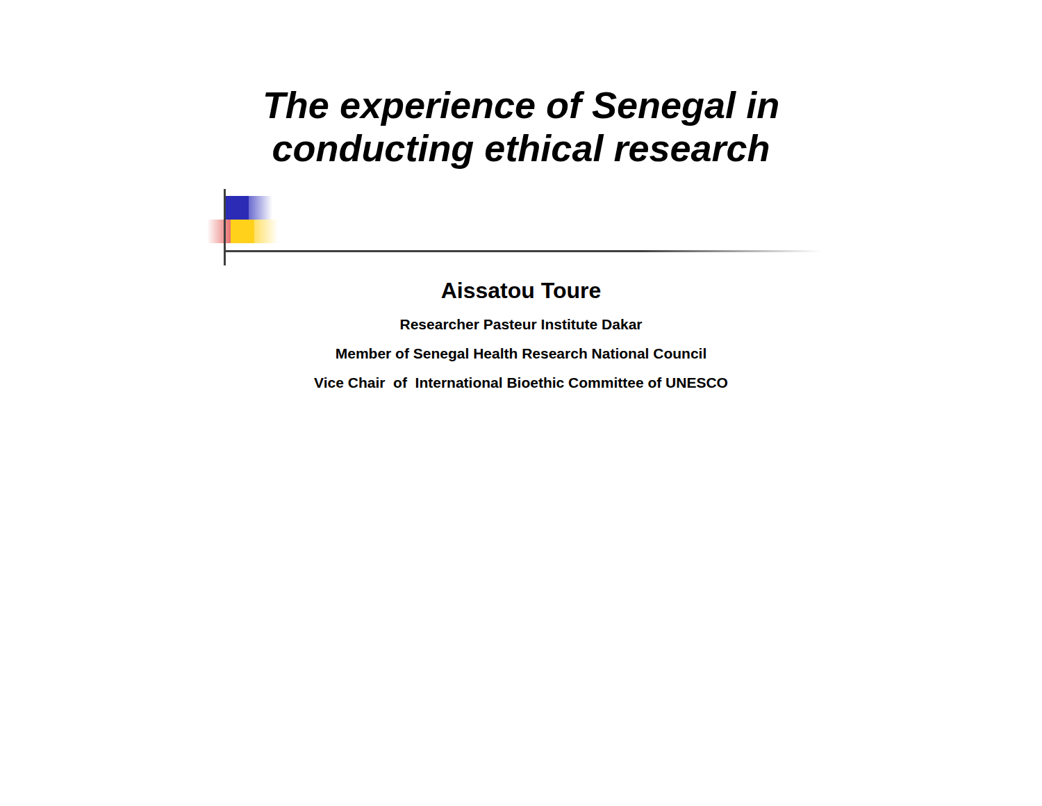The experience of Senegal in conducting ethical research
Aissatou Toure
Researcher Pasteur Institute Dakar
Member of Senegal Health Research National Council
Vice Chair of International Bioethic Committee of UNESCO